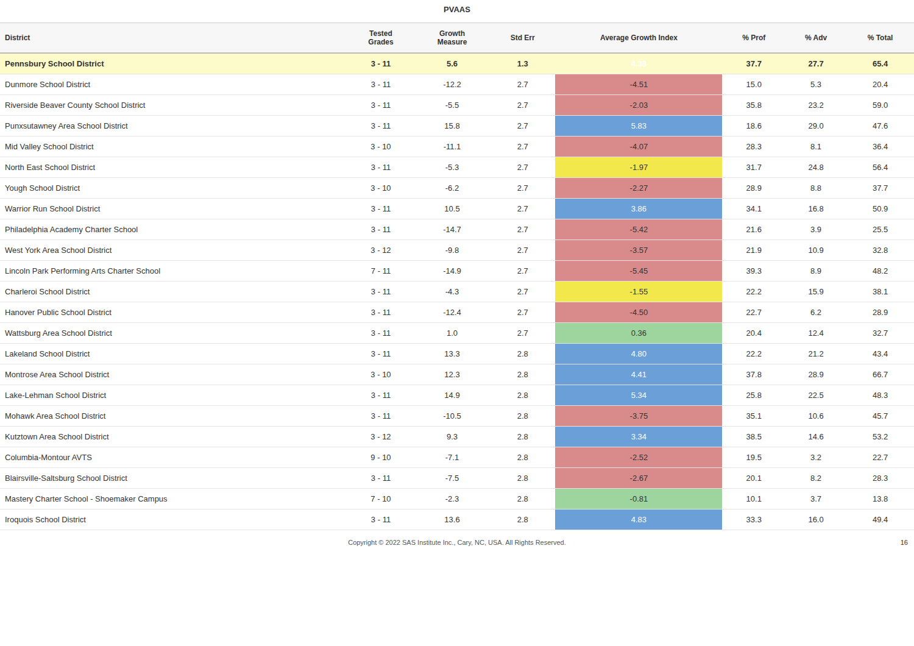PVAAS
| District | Tested Grades | Growth Measure | Std Err | Average Growth Index | % Prof | % Adv | % Total |
| --- | --- | --- | --- | --- | --- | --- | --- |
| Pennsbury School District | 3 - 11 | 5.6 | 1.3 | 4.38 | 37.7 | 27.7 | 65.4 |
| Dunmore School District | 3 - 11 | -12.2 | 2.7 | -4.51 | 15.0 | 5.3 | 20.4 |
| Riverside Beaver County School District | 3 - 11 | -5.5 | 2.7 | -2.03 | 35.8 | 23.2 | 59.0 |
| Punxsutawney Area School District | 3 - 11 | 15.8 | 2.7 | 5.83 | 18.6 | 29.0 | 47.6 |
| Mid Valley School District | 3 - 10 | -11.1 | 2.7 | -4.07 | 28.3 | 8.1 | 36.4 |
| North East School District | 3 - 11 | -5.3 | 2.7 | -1.97 | 31.7 | 24.8 | 56.4 |
| Yough School District | 3 - 10 | -6.2 | 2.7 | -2.27 | 28.9 | 8.8 | 37.7 |
| Warrior Run School District | 3 - 11 | 10.5 | 2.7 | 3.86 | 34.1 | 16.8 | 50.9 |
| Philadelphia Academy Charter School | 3 - 11 | -14.7 | 2.7 | -5.42 | 21.6 | 3.9 | 25.5 |
| West York Area School District | 3 - 12 | -9.8 | 2.7 | -3.57 | 21.9 | 10.9 | 32.8 |
| Lincoln Park Performing Arts Charter School | 7 - 11 | -14.9 | 2.7 | -5.45 | 39.3 | 8.9 | 48.2 |
| Charleroi School District | 3 - 11 | -4.3 | 2.7 | -1.55 | 22.2 | 15.9 | 38.1 |
| Hanover Public School District | 3 - 11 | -12.4 | 2.7 | -4.50 | 22.7 | 6.2 | 28.9 |
| Wattsburg Area School District | 3 - 11 | 1.0 | 2.7 | 0.36 | 20.4 | 12.4 | 32.7 |
| Lakeland School District | 3 - 11 | 13.3 | 2.8 | 4.80 | 22.2 | 21.2 | 43.4 |
| Montrose Area School District | 3 - 10 | 12.3 | 2.8 | 4.41 | 37.8 | 28.9 | 66.7 |
| Lake-Lehman School District | 3 - 11 | 14.9 | 2.8 | 5.34 | 25.8 | 22.5 | 48.3 |
| Mohawk Area School District | 3 - 11 | -10.5 | 2.8 | -3.75 | 35.1 | 10.6 | 45.7 |
| Kutztown Area School District | 3 - 12 | 9.3 | 2.8 | 3.34 | 38.5 | 14.6 | 53.2 |
| Columbia-Montour AVTS | 9 - 10 | -7.1 | 2.8 | -2.52 | 19.5 | 3.2 | 22.7 |
| Blairsville-Saltsburg School District | 3 - 11 | -7.5 | 2.8 | -2.67 | 20.1 | 8.2 | 28.3 |
| Mastery Charter School - Shoemaker Campus | 7 - 10 | -2.3 | 2.8 | -0.81 | 10.1 | 3.7 | 13.8 |
| Iroquois School District | 3 - 11 | 13.6 | 2.8 | 4.83 | 33.3 | 16.0 | 49.4 |
Copyright © 2022 SAS Institute Inc., Cary, NC, USA. All Rights Reserved. 16